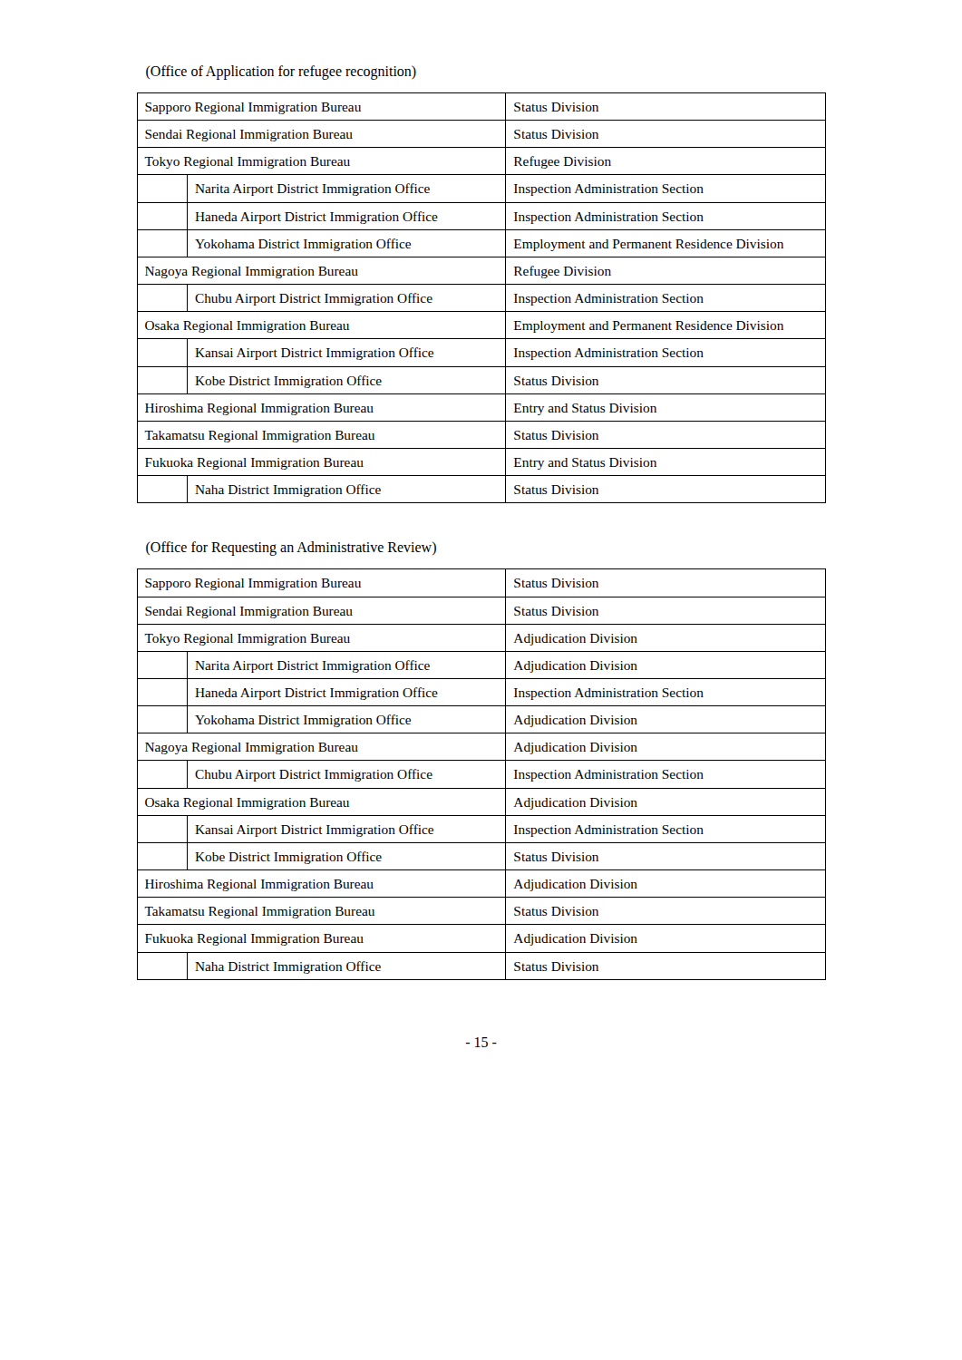(Office of Application for refugee recognition)
| Sapporo Regional Immigration Bureau | Status Division |
| Sendai Regional Immigration Bureau | Status Division |
| Tokyo Regional Immigration Bureau | Refugee Division |
| | Narita Airport District Immigration Office | Inspection Administration Section |
| | Haneda Airport District Immigration Office | Inspection Administration Section |
| | Yokohama District Immigration Office | Employment and Permanent Residence Division |
| Nagoya Regional Immigration Bureau | Refugee Division |
| | Chubu Airport District Immigration Office | Inspection Administration Section |
| Osaka Regional Immigration Bureau | Employment and Permanent Residence Division |
| | Kansai Airport District Immigration Office | Inspection Administration Section |
| | Kobe District Immigration Office | Status Division |
| Hiroshima Regional Immigration Bureau | Entry and Status Division |
| Takamatsu Regional Immigration Bureau | Status Division |
| Fukuoka Regional Immigration Bureau | Entry and Status Division |
| | Naha District Immigration Office | Status Division |
(Office for Requesting an Administrative Review)
| Sapporo Regional Immigration Bureau | Status Division |
| Sendai Regional Immigration Bureau | Status Division |
| Tokyo Regional Immigration Bureau | Adjudication Division |
| | Narita Airport District Immigration Office | Adjudication Division |
| | Haneda Airport District Immigration Office | Inspection Administration Section |
| | Yokohama District Immigration Office | Adjudication Division |
| Nagoya Regional Immigration Bureau | Adjudication Division |
| | Chubu Airport District Immigration Office | Inspection Administration Section |
| Osaka Regional Immigration Bureau | Adjudication Division |
| | Kansai Airport District Immigration Office | Inspection Administration Section |
| | Kobe District Immigration Office | Status Division |
| Hiroshima Regional Immigration Bureau | Adjudication Division |
| Takamatsu Regional Immigration Bureau | Status Division |
| Fukuoka Regional Immigration Bureau | Adjudication Division |
| | Naha District Immigration Office | Status Division |
- 15 -